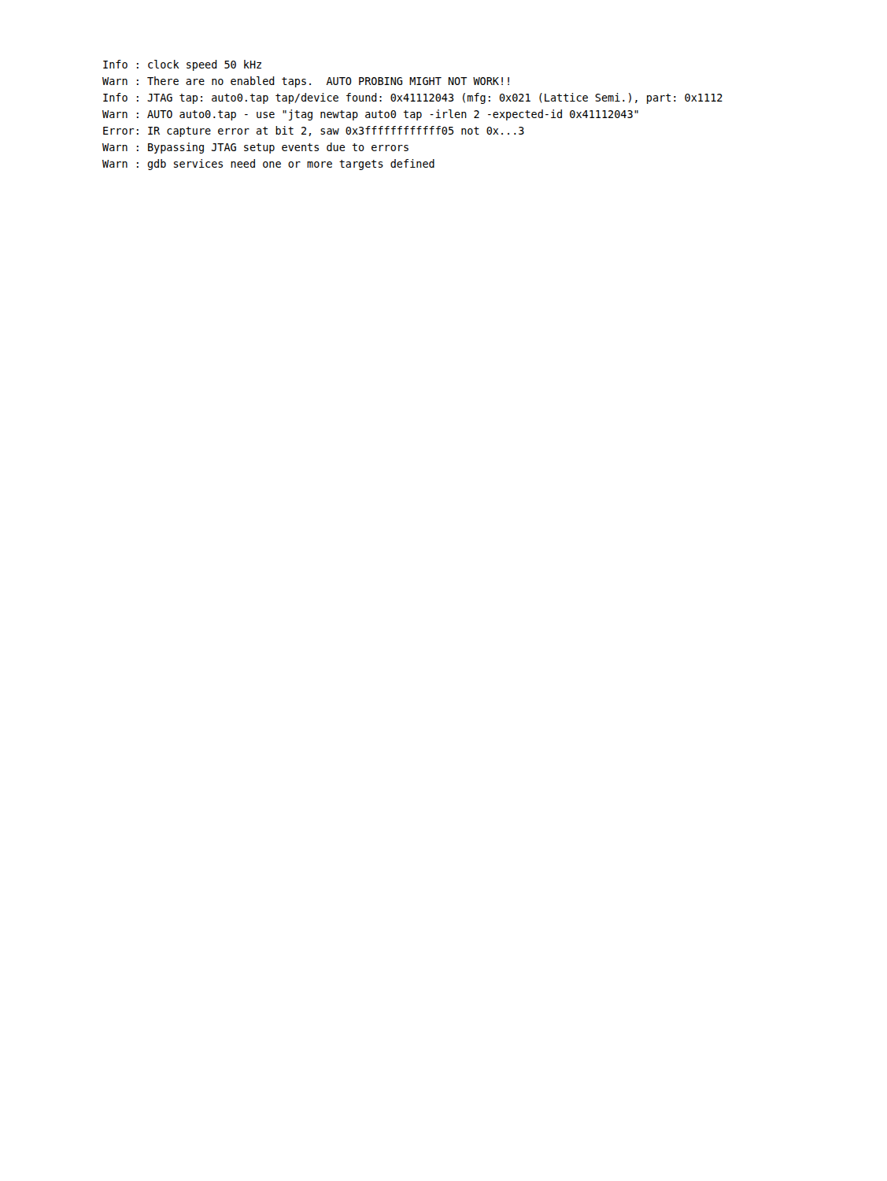Info : clock speed 50 kHz
Warn : There are no enabled taps.  AUTO PROBING MIGHT NOT WORK!!
Info : JTAG tap: auto0.tap tap/device found: 0x41112043 (mfg: 0x021 (Lattice Semi.), part: 0x1112
Warn : AUTO auto0.tap - use "jtag newtap auto0 tap -irlen 2 -expected-id 0x41112043"
Error: IR capture error at bit 2, saw 0x3ffffffffffff05 not 0x...3
Warn : Bypassing JTAG setup events due to errors
Warn : gdb services need one or more targets defined